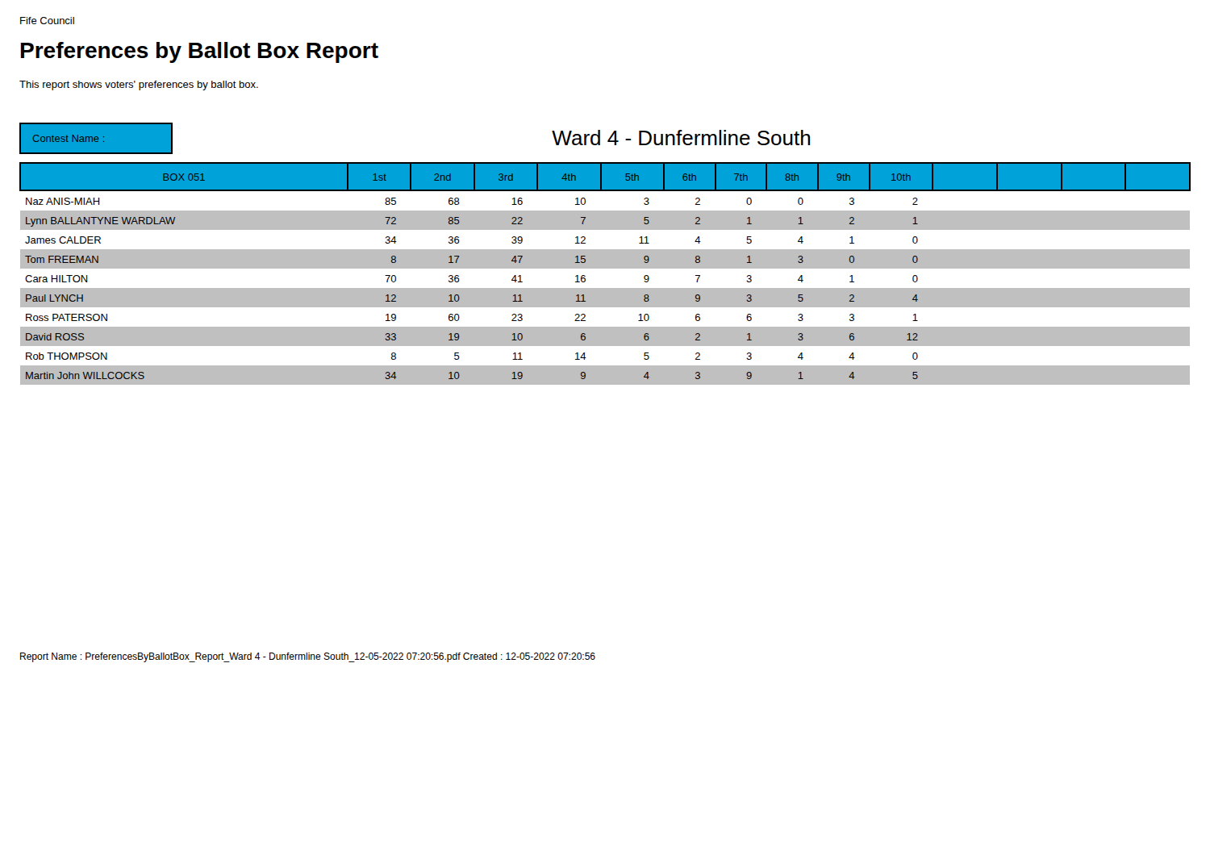Fife Council
Preferences by Ballot Box Report
This report shows voters' preferences by ballot box.
Contest Name :
Ward 4 - Dunfermline South
| BOX 051 | 1st | 2nd | 3rd | 4th | 5th | 6th | 7th | 8th | 9th | 10th | | | | |
| --- | --- | --- | --- | --- | --- | --- | --- | --- | --- | --- | --- | --- | --- | --- |
| Naz ANIS-MIAH | 85 | 68 | 16 | 10 | 3 | 2 | 0 | 0 | 3 | 2 | | | | |
| Lynn BALLANTYNE WARDLAW | 72 | 85 | 22 | 7 | 5 | 2 | 1 | 1 | 2 | 1 | | | | |
| James CALDER | 34 | 36 | 39 | 12 | 11 | 4 | 5 | 4 | 1 | 0 | | | | |
| Tom FREEMAN | 8 | 17 | 47 | 15 | 9 | 8 | 1 | 3 | 0 | 0 | | | | |
| Cara HILTON | 70 | 36 | 41 | 16 | 9 | 7 | 3 | 4 | 1 | 0 | | | | |
| Paul LYNCH | 12 | 10 | 11 | 11 | 8 | 9 | 3 | 5 | 2 | 4 | | | | |
| Ross PATERSON | 19 | 60 | 23 | 22 | 10 | 6 | 6 | 3 | 3 | 1 | | | | |
| David ROSS | 33 | 19 | 10 | 6 | 6 | 2 | 1 | 3 | 6 | 12 | | | | |
| Rob THOMPSON | 8 | 5 | 11 | 14 | 5 | 2 | 3 | 4 | 4 | 0 | | | | |
| Martin John WILLCOCKS | 34 | 10 | 19 | 9 | 4 | 3 | 9 | 1 | 4 | 5 | | | | |
Report Name : PreferencesByBallotBox_Report_Ward 4 - Dunfermline South_12-05-2022 07:20:56.pdf Created : 12-05-2022 07:20:56